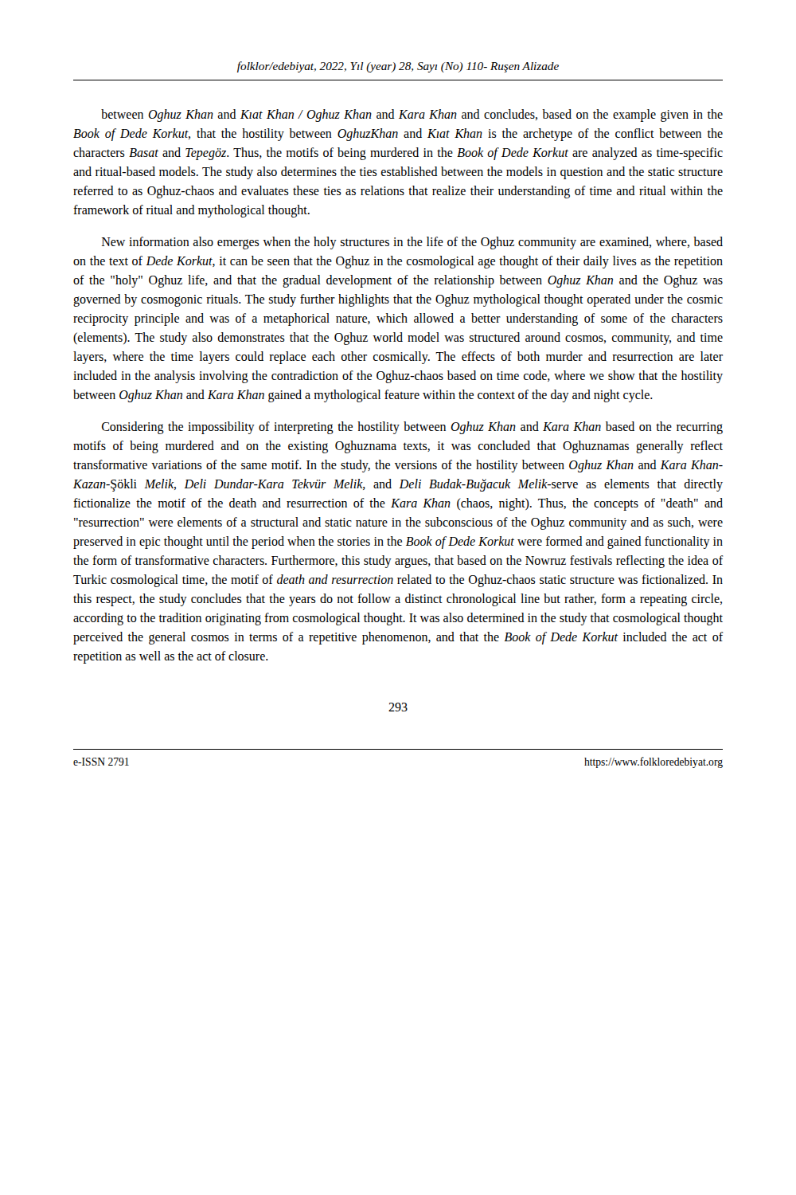folklor/edebiyat, 2022, Yıl (year) 28, Sayı (No) 110- Ruşen Alizade
between Oghuz Khan and Kıat Khan / Oghuz Khan and Kara Khan and concludes, based on the example given in the Book of Dede Korkut, that the hostility between OghuzKhan and Kıat Khan is the archetype of the conflict between the characters Basat and Tepegöz. Thus, the motifs of being murdered in the Book of Dede Korkut are analyzed as time-specific and ritual-based models. The study also determines the ties established between the models in question and the static structure referred to as Oghuz-chaos and evaluates these ties as relations that realize their understanding of time and ritual within the framework of ritual and mythological thought.
New information also emerges when the holy structures in the life of the Oghuz community are examined, where, based on the text of Dede Korkut, it can be seen that the Oghuz in the cosmological age thought of their daily lives as the repetition of the "holy" Oghuz life, and that the gradual development of the relationship between Oghuz Khan and the Oghuz was governed by cosmogonic rituals. The study further highlights that the Oghuz mythological thought operated under the cosmic reciprocity principle and was of a metaphorical nature, which allowed a better understanding of some of the characters (elements). The study also demonstrates that the Oghuz world model was structured around cosmos, community, and time layers, where the time layers could replace each other cosmically. The effects of both murder and resurrection are later included in the analysis involving the contradiction of the Oghuz-chaos based on time code, where we show that the hostility between Oghuz Khan and Kara Khan gained a mythological feature within the context of the day and night cycle.
Considering the impossibility of interpreting the hostility between Oghuz Khan and Kara Khan based on the recurring motifs of being murdered and on the existing Oghuznama texts, it was concluded that Oghuznamas generally reflect transformative variations of the same motif. In the study, the versions of the hostility between Oghuz Khan and Kara Khan-Kazan-Şökli Melik, Deli Dundar-Kara Tekvür Melik, and Deli Budak-Buğacuk Melik-serve as elements that directly fictionalize the motif of the death and resurrection of the Kara Khan (chaos, night). Thus, the concepts of "death" and "resurrection" were elements of a structural and static nature in the subconscious of the Oghuz community and as such, were preserved in epic thought until the period when the stories in the Book of Dede Korkut were formed and gained functionality in the form of transformative characters. Furthermore, this study argues, that based on the Nowruz festivals reflecting the idea of Turkic cosmological time, the motif of death and resurrection related to the Oghuz-chaos static structure was fictionalized. In this respect, the study concludes that the years do not follow a distinct chronological line but rather, form a repeating circle, according to the tradition originating from cosmological thought. It was also determined in the study that cosmological thought perceived the general cosmos in terms of a repetitive phenomenon, and that the Book of Dede Korkut included the act of repetition as well as the act of closure.
293
e-ISSN 2791 https://www.folkloredebiyat.org